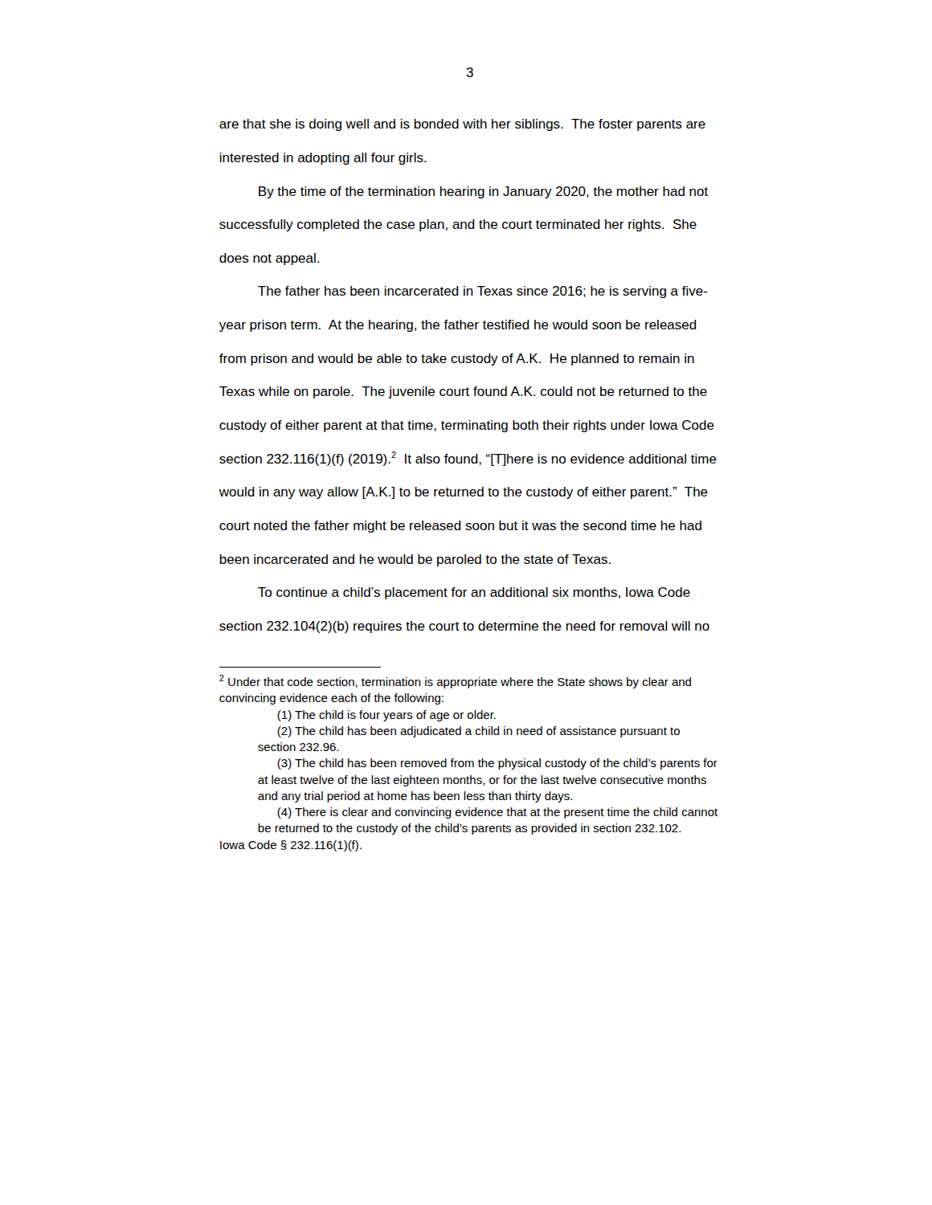3
are that she is doing well and is bonded with her siblings. The foster parents are interested in adopting all four girls.
By the time of the termination hearing in January 2020, the mother had not successfully completed the case plan, and the court terminated her rights. She does not appeal.
The father has been incarcerated in Texas since 2016; he is serving a five-year prison term. At the hearing, the father testified he would soon be released from prison and would be able to take custody of A.K. He planned to remain in Texas while on parole. The juvenile court found A.K. could not be returned to the custody of either parent at that time, terminating both their rights under Iowa Code section 232.116(1)(f) (2019).2 It also found, “[T]here is no evidence additional time would in any way allow [A.K.] to be returned to the custody of either parent.” The court noted the father might be released soon but it was the second time he had been incarcerated and he would be paroled to the state of Texas.
To continue a child’s placement for an additional six months, Iowa Code section 232.104(2)(b) requires the court to determine the need for removal will no
2 Under that code section, termination is appropriate where the State shows by clear and convincing evidence each of the following:
(1) The child is four years of age or older.
(2) The child has been adjudicated a child in need of assistance pursuant to section 232.96.
(3) The child has been removed from the physical custody of the child’s parents for at least twelve of the last eighteen months, or for the last twelve consecutive months and any trial period at home has been less than thirty days.
(4) There is clear and convincing evidence that at the present time the child cannot be returned to the custody of the child’s parents as provided in section 232.102.
Iowa Code § 232.116(1)(f).